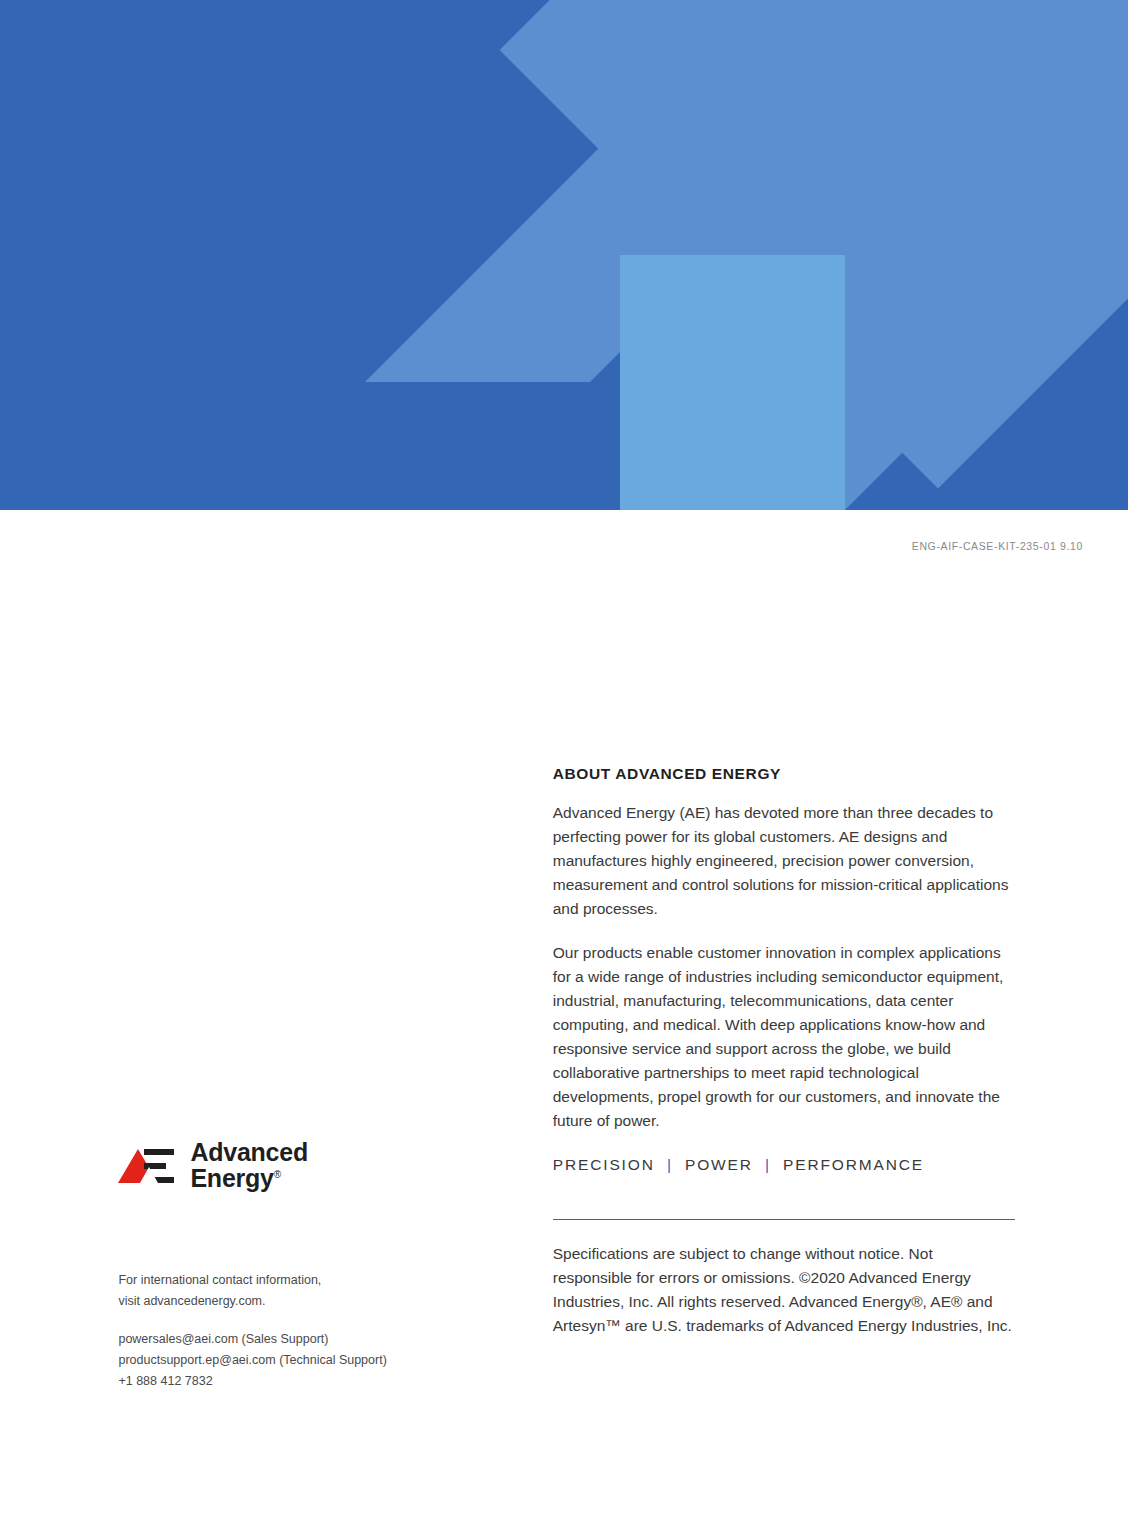About Advanced Energy
Advanced Energy (AE) has devoted more than three decades to perfecting power for its global customers. AE designs and manufactures highly engineered, precision power conversion, measurement and control solutions for mission-critical applications and processes.
Our products enable customer innovation in complex applications for a wide range of industries including semiconductor equipment, industrial, manufacturing, telecommunications, data center computing, and medical. With deep applications know-how and responsive service and support across the globe, we build collaborative partnerships to meet rapid technological developments, propel growth for our customers, and innovate the future of power.
Precision | Power | Performance
Specifications are subject to change without notice. Not responsible for errors or omissions. ©2020 Advanced Energy Industries, Inc. All rights reserved. Advanced Energy®, AE® and Artesyn™ are U.S. trademarks of Advanced Energy Industries, Inc.
Advanced
Energy®
For international contact information,
visit advancedenergy.com.
powersales@aei.com (Sales Support)
productsupport.ep@aei.com (Technical Support)
+1 888 412 7832
ENG-AIF-CASE-KIT-235-01 9.10